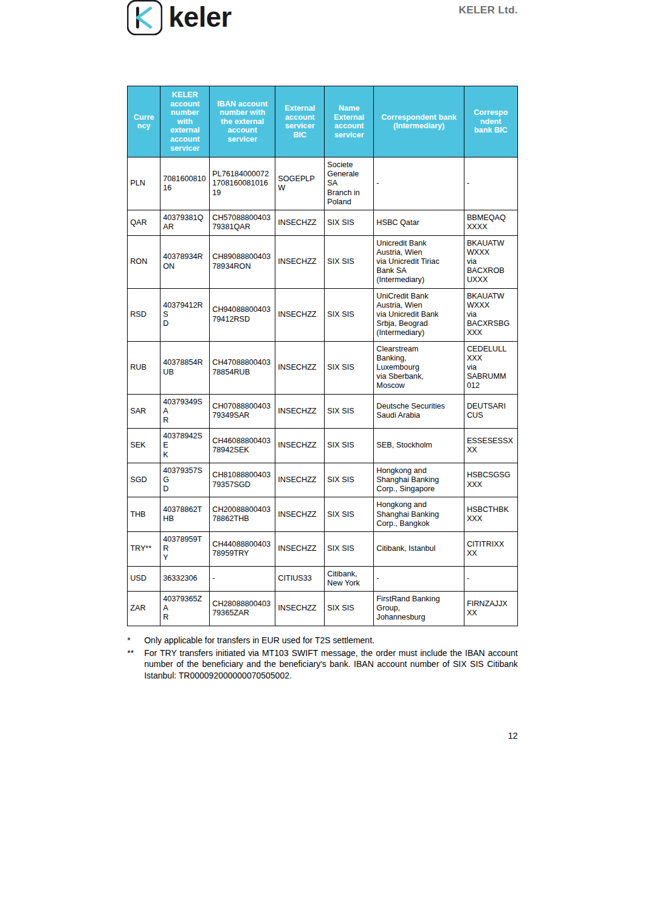keler
KELER Ltd.
| Curre ncy | KELER account number with external account servicer | IBAN account number with the external account servicer | External account servicer BIC | Name External account servicer | Correspondent bank (Intermediary) | Correspo ndent bank BIC |
| --- | --- | --- | --- | --- | --- | --- |
| PLN | 7081600810 16 | PL76184000072 1708160081016 19 | SOGEPLPW | Societe Generale SA Branch in Poland | - | - |
| QAR | 40379381Q AR | CH57088800403 79381QAR | INSECHZZ | SIX SIS | HSBC Qatar | BBMEQAQ XXXX |
| RON | 40378934R ON | CH89088800403 78934RON | INSECHZZ | SIX SIS | Unicredit Bank Austria, Wien via Unicredit Tiriac Bank SA (Intermediary) | BKAUATW WXXX via BACXROB UXXX |
| RSD | 40379412RS D | CH94088800403 79412RSD | INSECHZZ | SIX SIS | UniCredit Bank Austria, Wien via Unicredit Bank Srbja, Beograd (Intermediary) | BKAUATW WXXX via BACXRSBG XXX |
| RUB | 40378854R UB | CH47088800403 78854RUB | INSECHZZ | SIX SIS | Clearstream Banking, Luxembourg via Sberbank, Moscow | CEDELULL XXX via SABRUMM 012 |
| SAR | 40379349SA R | CH07088800403 79349SAR | INSECHZZ | SIX SIS | Deutsche Securities Saudi Arabia | DEUTSARI CUS |
| SEK | 40378942SE K | CH46088800403 78942SEK | INSECHZZ | SIX SIS | SEB, Stockholm | ESSESESSX XX |
| SGD | 40379357SG D | CH81088800403 79357SGD | INSECHZZ | SIX SIS | Hongkong and Shanghai Banking Corp., Singapore | HSBCSGSG XXX |
| THB | 40378862T HB | CH20088800403 78862THB | INSECHZZ | SIX SIS | Hongkong and Shanghai Banking Corp., Bangkok | HSBCTHBK XXX |
| TRY** | 40378959TR Y | CH44088800403 78959TRY | INSECHZZ | SIX SIS | Citibank, Istanbul | CITITRIXX XX |
| USD | 36332306 | - | CITIUS33 | Citibank, New York | - | - |
| ZAR | 40379365ZA R | CH28088800403 79365ZAR | INSECHZZ | SIX SIS | FirstRand Banking Group, Johannesburg | FIRNZAJJX XX |
*
Only applicable for transfers in EUR used for T2S settlement.
**
For TRY transfers initiated via MT103 SWIFT message, the order must include the IBAN account number of the beneficiary and the beneficiary's bank. IBAN account number of SIX SIS Citibank Istanbul: TR000092000000070505002.
12